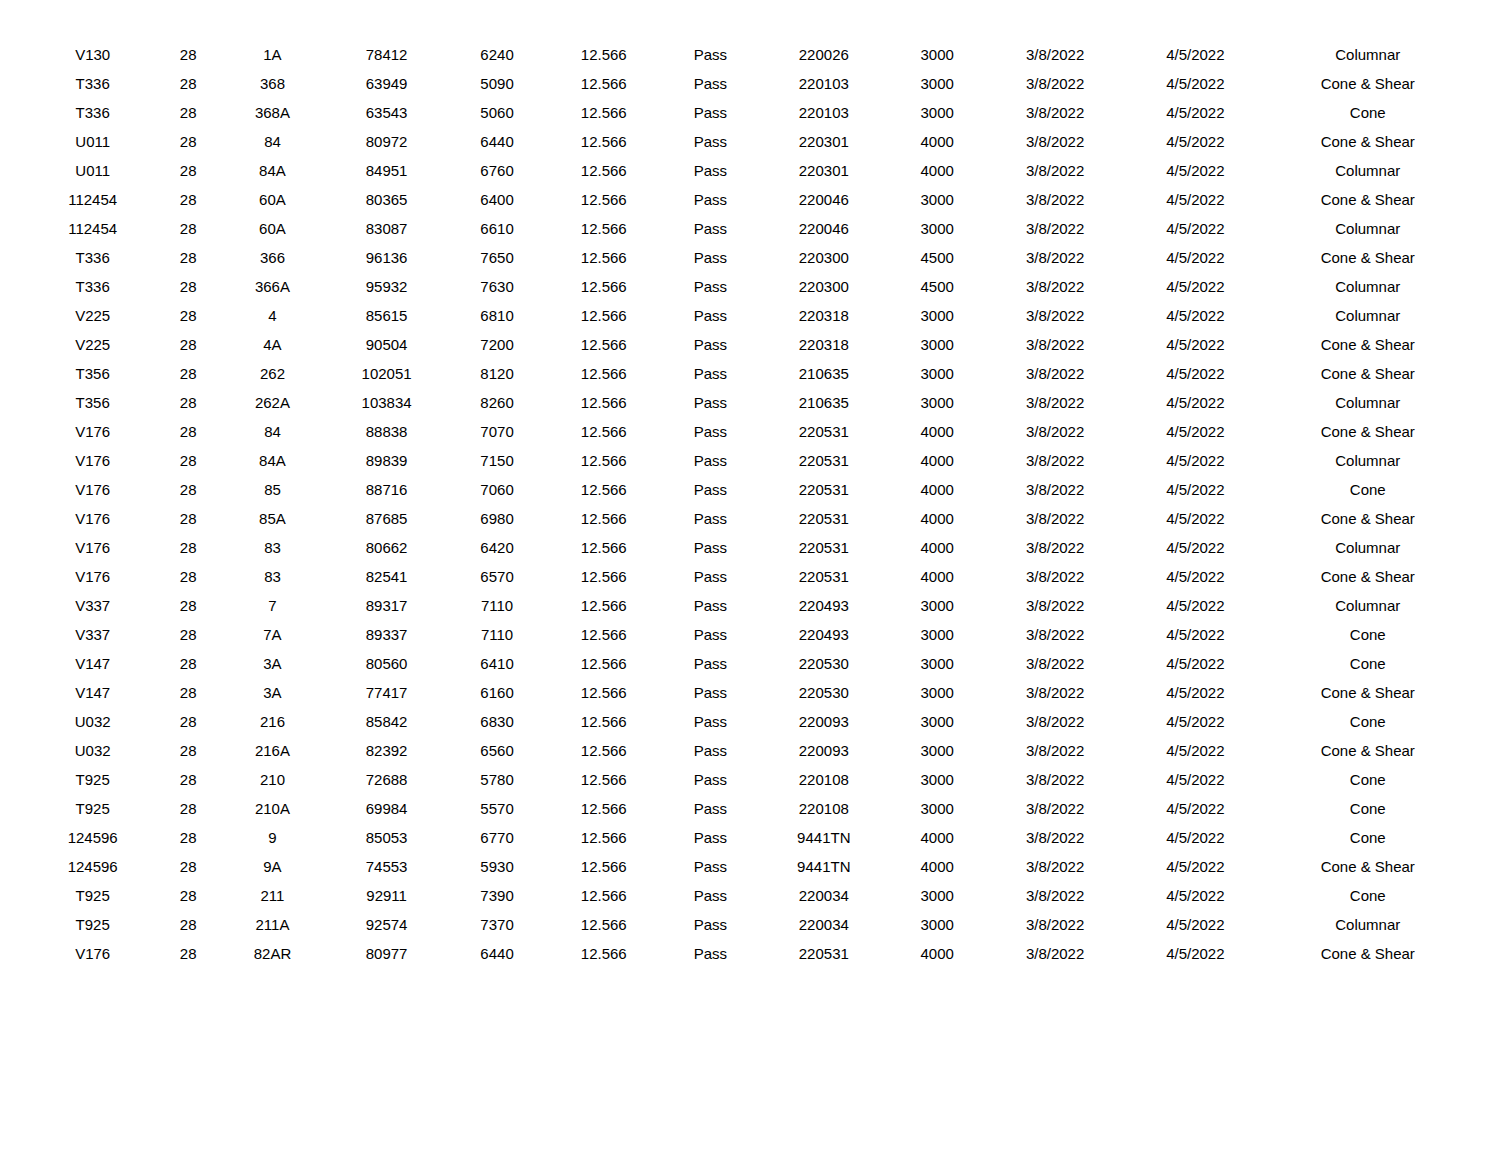| V130 | 28 | 1A | 78412 | 6240 | 12.566 | Pass | 220026 | 3000 | 3/8/2022 | 4/5/2022 | Columnar |
| T336 | 28 | 368 | 63949 | 5090 | 12.566 | Pass | 220103 | 3000 | 3/8/2022 | 4/5/2022 | Cone & Shear |
| T336 | 28 | 368A | 63543 | 5060 | 12.566 | Pass | 220103 | 3000 | 3/8/2022 | 4/5/2022 | Cone |
| U011 | 28 | 84 | 80972 | 6440 | 12.566 | Pass | 220301 | 4000 | 3/8/2022 | 4/5/2022 | Cone & Shear |
| U011 | 28 | 84A | 84951 | 6760 | 12.566 | Pass | 220301 | 4000 | 3/8/2022 | 4/5/2022 | Columnar |
| 112454 | 28 | 60A | 80365 | 6400 | 12.566 | Pass | 220046 | 3000 | 3/8/2022 | 4/5/2022 | Cone & Shear |
| 112454 | 28 | 60A | 83087 | 6610 | 12.566 | Pass | 220046 | 3000 | 3/8/2022 | 4/5/2022 | Columnar |
| T336 | 28 | 366 | 96136 | 7650 | 12.566 | Pass | 220300 | 4500 | 3/8/2022 | 4/5/2022 | Cone & Shear |
| T336 | 28 | 366A | 95932 | 7630 | 12.566 | Pass | 220300 | 4500 | 3/8/2022 | 4/5/2022 | Columnar |
| V225 | 28 | 4 | 85615 | 6810 | 12.566 | Pass | 220318 | 3000 | 3/8/2022 | 4/5/2022 | Columnar |
| V225 | 28 | 4A | 90504 | 7200 | 12.566 | Pass | 220318 | 3000 | 3/8/2022 | 4/5/2022 | Cone & Shear |
| T356 | 28 | 262 | 102051 | 8120 | 12.566 | Pass | 210635 | 3000 | 3/8/2022 | 4/5/2022 | Cone & Shear |
| T356 | 28 | 262A | 103834 | 8260 | 12.566 | Pass | 210635 | 3000 | 3/8/2022 | 4/5/2022 | Columnar |
| V176 | 28 | 84 | 88838 | 7070 | 12.566 | Pass | 220531 | 4000 | 3/8/2022 | 4/5/2022 | Cone & Shear |
| V176 | 28 | 84A | 89839 | 7150 | 12.566 | Pass | 220531 | 4000 | 3/8/2022 | 4/5/2022 | Columnar |
| V176 | 28 | 85 | 88716 | 7060 | 12.566 | Pass | 220531 | 4000 | 3/8/2022 | 4/5/2022 | Cone |
| V176 | 28 | 85A | 87685 | 6980 | 12.566 | Pass | 220531 | 4000 | 3/8/2022 | 4/5/2022 | Cone & Shear |
| V176 | 28 | 83 | 80662 | 6420 | 12.566 | Pass | 220531 | 4000 | 3/8/2022 | 4/5/2022 | Columnar |
| V176 | 28 | 83 | 82541 | 6570 | 12.566 | Pass | 220531 | 4000 | 3/8/2022 | 4/5/2022 | Cone & Shear |
| V337 | 28 | 7 | 89317 | 7110 | 12.566 | Pass | 220493 | 3000 | 3/8/2022 | 4/5/2022 | Columnar |
| V337 | 28 | 7A | 89337 | 7110 | 12.566 | Pass | 220493 | 3000 | 3/8/2022 | 4/5/2022 | Cone |
| V147 | 28 | 3A | 80560 | 6410 | 12.566 | Pass | 220530 | 3000 | 3/8/2022 | 4/5/2022 | Cone |
| V147 | 28 | 3A | 77417 | 6160 | 12.566 | Pass | 220530 | 3000 | 3/8/2022 | 4/5/2022 | Cone & Shear |
| U032 | 28 | 216 | 85842 | 6830 | 12.566 | Pass | 220093 | 3000 | 3/8/2022 | 4/5/2022 | Cone |
| U032 | 28 | 216A | 82392 | 6560 | 12.566 | Pass | 220093 | 3000 | 3/8/2022 | 4/5/2022 | Cone & Shear |
| T925 | 28 | 210 | 72688 | 5780 | 12.566 | Pass | 220108 | 3000 | 3/8/2022 | 4/5/2022 | Cone |
| T925 | 28 | 210A | 69984 | 5570 | 12.566 | Pass | 220108 | 3000 | 3/8/2022 | 4/5/2022 | Cone |
| 124596 | 28 | 9 | 85053 | 6770 | 12.566 | Pass | 9441TN | 4000 | 3/8/2022 | 4/5/2022 | Cone |
| 124596 | 28 | 9A | 74553 | 5930 | 12.566 | Pass | 9441TN | 4000 | 3/8/2022 | 4/5/2022 | Cone & Shear |
| T925 | 28 | 211 | 92911 | 7390 | 12.566 | Pass | 220034 | 3000 | 3/8/2022 | 4/5/2022 | Cone |
| T925 | 28 | 211A | 92574 | 7370 | 12.566 | Pass | 220034 | 3000 | 3/8/2022 | 4/5/2022 | Columnar |
| V176 | 28 | 82AR | 80977 | 6440 | 12.566 | Pass | 220531 | 4000 | 3/8/2022 | 4/5/2022 | Cone & Shear |